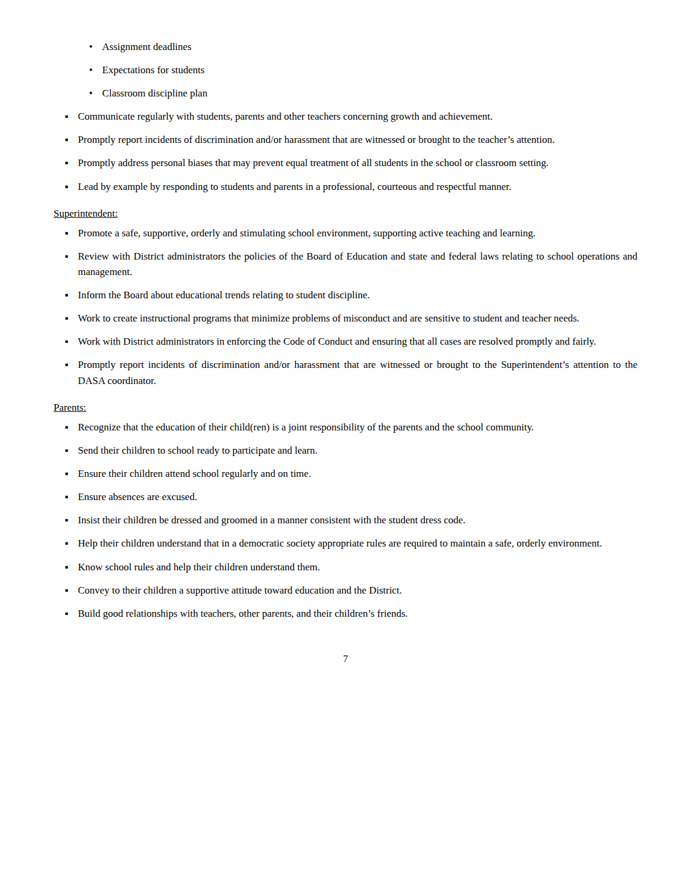Assignment deadlines
Expectations for students
Classroom discipline plan
Communicate regularly with students, parents and other teachers concerning growth and achievement.
Promptly report incidents of discrimination and/or harassment that are witnessed or brought to the teacher’s attention.
Promptly address personal biases that may prevent equal treatment of all students in the school or classroom setting.
Lead by example by responding to students and parents in a professional, courteous and respectful manner.
Superintendent:
Promote a safe, supportive, orderly and stimulating school environment, supporting active teaching and learning.
Review with District administrators the policies of the Board of Education and state and federal laws relating to school operations and management.
Inform the Board about educational trends relating to student discipline.
Work to create instructional programs that minimize problems of misconduct and are sensitive to student and teacher needs.
Work with District administrators in enforcing the Code of Conduct and ensuring that all cases are resolved promptly and fairly.
Promptly report incidents of discrimination and/or harassment that are witnessed or brought to the Superintendent’s attention to the DASA coordinator.
Parents:
Recognize that the education of their child(ren) is a joint responsibility of the parents and the school community.
Send their children to school ready to participate and learn.
Ensure their children attend school regularly and on time.
Ensure absences are excused.
Insist their children be dressed and groomed in a manner consistent with the student dress code.
Help their children understand that in a democratic society appropriate rules are required to maintain a safe, orderly environment.
Know school rules and help their children understand them.
Convey to their children a supportive attitude toward education and the District.
Build good relationships with teachers, other parents, and their children’s friends.
7